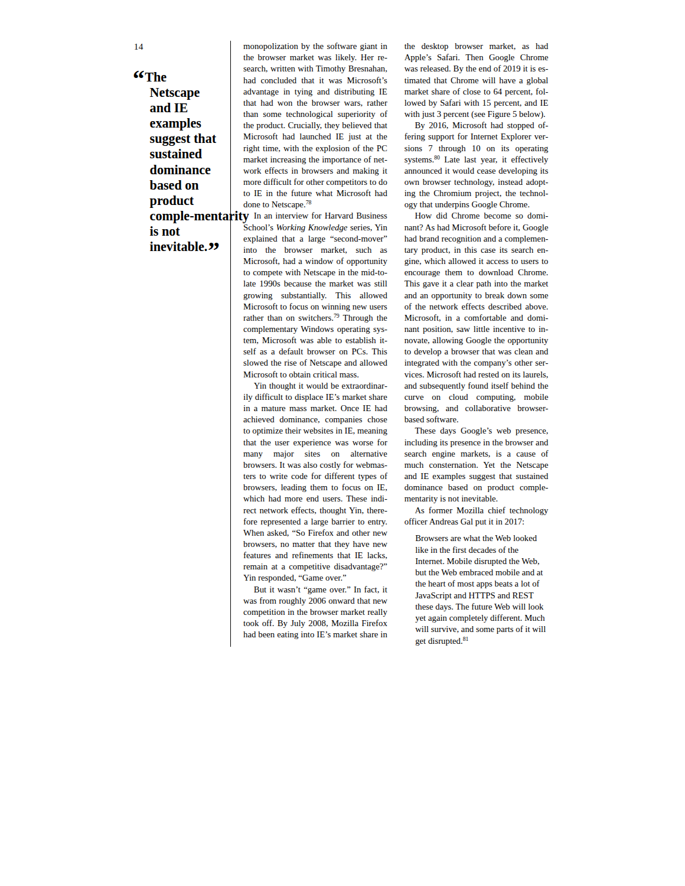14
“The Netscape and IE examples suggest that sustained dominance based on product comple‑mentarity is not inevitable.”
monopolization by the software giant in the browser market was likely. Her research, written with Timothy Bresnahan, had concluded that it was Microsoft’s advantage in tying and distributing IE that had won the browser wars, rather than some technological superiority of the product. Crucially, they believed that Microsoft had launched IE just at the right time, with the explosion of the PC market increasing the importance of network effects in browsers and making it more difficult for other competitors to do to IE in the future what Microsoft had done to Netscape.78
In an interview for Harvard Business School’s Working Knowledge series, Yin explained that a large “second-mover” into the browser market, such as Microsoft, had a window of opportunity to compete with Netscape in the mid-to-late 1990s because the market was still growing substantially. This allowed Microsoft to focus on winning new users rather than on switchers.79 Through the complementary Windows operating system, Microsoft was able to establish itself as a default browser on PCs. This slowed the rise of Netscape and allowed Microsoft to obtain critical mass.
Yin thought it would be extraordinarily difficult to displace IE’s market share in a mature mass market. Once IE had achieved dominance, companies chose to optimize their websites in IE, meaning that the user experience was worse for many major sites on alternative browsers. It was also costly for webmasters to write code for different types of browsers, leading them to focus on IE, which had more end users. These indirect network effects, thought Yin, therefore represented a large barrier to entry. When asked, “So Firefox and other new browsers, no matter that they have new features and refinements that IE lacks, remain at a competitive disadvantage?” Yin responded, “Game over.”
But it wasn’t “game over.” In fact, it was from roughly 2006 onward that new competition in the browser market really took off. By July 2008, Mozilla Firefox had been eating into IE’s market share in the desktop browser market, as had Apple’s Safari. Then Google Chrome was released. By the end of 2019 it is estimated that Chrome will have a global market share of close to 64 percent, followed by Safari with 15 percent, and IE with just 3 percent (see Figure 5 below).
By 2016, Microsoft had stopped offering support for Internet Explorer versions 7 through 10 on its operating systems.80 Late last year, it effectively announced it would cease developing its own browser technology, instead adopting the Chromium project, the technology that underpins Google Chrome.
How did Chrome become so dominant? As had Microsoft before it, Google had brand recognition and a complementary product, in this case its search engine, which allowed it access to users to encourage them to download Chrome. This gave it a clear path into the market and an opportunity to break down some of the network effects described above. Microsoft, in a comfortable and dominant position, saw little incentive to innovate, allowing Google the opportunity to develop a browser that was clean and integrated with the company’s other services. Microsoft had rested on its laurels, and subsequently found itself behind the curve on cloud computing, mobile browsing, and collaborative browser-based software.
These days Google’s web presence, including its presence in the browser and search engine markets, is a cause of much consternation. Yet the Netscape and IE examples suggest that sustained dominance based on product complementarity is not inevitable.
As former Mozilla chief technology officer Andreas Gal put it in 2017:
Browsers are what the Web looked like in the first decades of the Internet. Mobile disrupted the Web, but the Web embraced mobile and at the heart of most apps beats a lot of JavaScript and HTTPS and REST these days. The future Web will look yet again completely different. Much will survive, and some parts of it will get disrupted.81